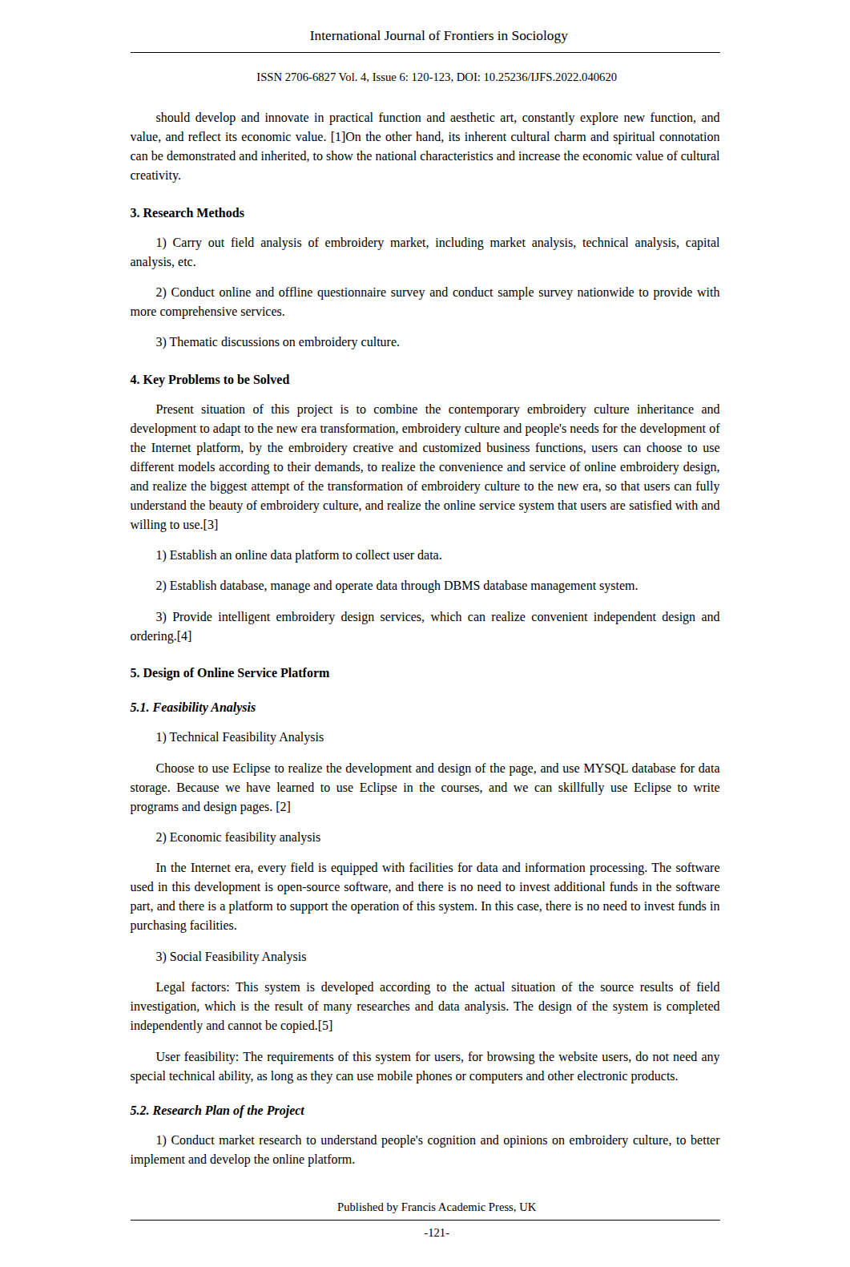International Journal of Frontiers in Sociology
ISSN 2706-6827 Vol. 4, Issue 6: 120-123, DOI: 10.25236/IJFS.2022.040620
should develop and innovate in practical function and aesthetic art, constantly explore new function, and value, and reflect its economic value. [1]On the other hand, its inherent cultural charm and spiritual connotation can be demonstrated and inherited, to show the national characteristics and increase the economic value of cultural creativity.
3. Research Methods
1) Carry out field analysis of embroidery market, including market analysis, technical analysis, capital analysis, etc.
2) Conduct online and offline questionnaire survey and conduct sample survey nationwide to provide with more comprehensive services.
3) Thematic discussions on embroidery culture.
4. Key Problems to be Solved
Present situation of this project is to combine the contemporary embroidery culture inheritance and development to adapt to the new era transformation, embroidery culture and people's needs for the development of the Internet platform, by the embroidery creative and customized business functions, users can choose to use different models according to their demands, to realize the convenience and service of online embroidery design, and realize the biggest attempt of the transformation of embroidery culture to the new era, so that users can fully understand the beauty of embroidery culture, and realize the online service system that users are satisfied with and willing to use.[3]
1) Establish an online data platform to collect user data.
2) Establish database, manage and operate data through DBMS database management system.
3) Provide intelligent embroidery design services, which can realize convenient independent design and ordering.[4]
5. Design of Online Service Platform
5.1. Feasibility Analysis
1) Technical Feasibility Analysis
Choose to use Eclipse to realize the development and design of the page, and use MYSQL database for data storage. Because we have learned to use Eclipse in the courses, and we can skillfully use Eclipse to write programs and design pages. [2]
2) Economic feasibility analysis
In the Internet era, every field is equipped with facilities for data and information processing. The software used in this development is open-source software, and there is no need to invest additional funds in the software part, and there is a platform to support the operation of this system. In this case, there is no need to invest funds in purchasing facilities.
3) Social Feasibility Analysis
Legal factors: This system is developed according to the actual situation of the source results of field investigation, which is the result of many researches and data analysis. The design of the system is completed independently and cannot be copied.[5]
User feasibility: The requirements of this system for users, for browsing the website users, do not need any special technical ability, as long as they can use mobile phones or computers and other electronic products.
5.2. Research Plan of the Project
1) Conduct market research to understand people's cognition and opinions on embroidery culture, to better implement and develop the online platform.
Published by Francis Academic Press, UK
-121-